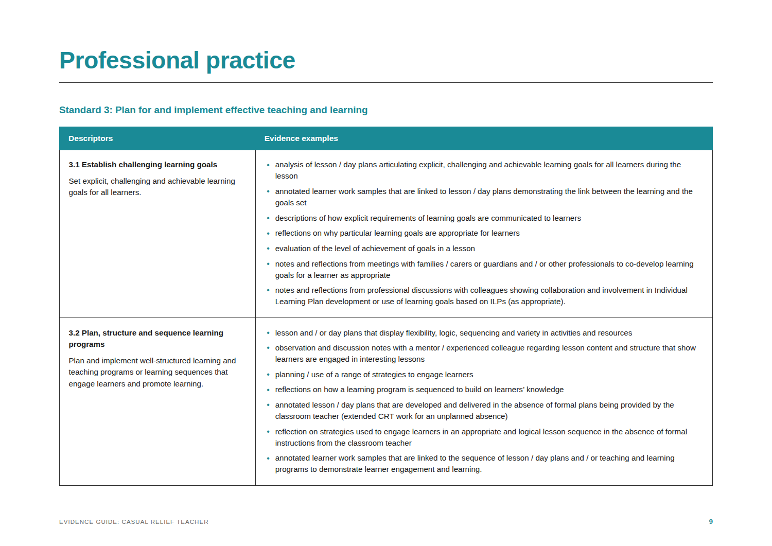Professional practice
Standard 3: Plan for and implement effective teaching and learning
| Descriptors | Evidence examples |
| --- | --- |
| 3.1 Establish challenging learning goals Set explicit, challenging and achievable learning goals for all learners. | analysis of lesson / day plans articulating explicit, challenging and achievable learning goals for all learners during the lesson annotated learner work samples that are linked to lesson / day plans demonstrating the link between the learning and the goals set descriptions of how explicit requirements of learning goals are communicated to learners reflections on why particular learning goals are appropriate for learners evaluation of the level of achievement of goals in a lesson notes and reflections from meetings with families / carers or guardians and / or other professionals to co-develop learning goals for a learner as appropriate notes and reflections from professional discussions with colleagues showing collaboration and involvement in Individual Learning Plan development or use of learning goals based on ILPs (as appropriate). |
| 3.2 Plan, structure and sequence learning programs Plan and implement well-structured learning and teaching programs or learning sequences that engage learners and promote learning. | lesson and / or day plans that display flexibility, logic, sequencing and variety in activities and resources observation and discussion notes with a mentor / experienced colleague regarding lesson content and structure that show learners are engaged in interesting lessons planning / use of a range of strategies to engage learners reflections on how a learning program is sequenced to build on learners’ knowledge annotated lesson / day plans that are developed and delivered in the absence of formal plans being provided by the classroom teacher (extended CRT work for an unplanned absence) reflection on strategies used to engage learners in an appropriate and logical lesson sequence in the absence of formal instructions from the classroom teacher annotated learner work samples that are linked to the sequence of lesson / day plans and / or teaching and learning programs to demonstrate learner engagement and learning. |
Evidence guide: Casual Relief Teacher 9